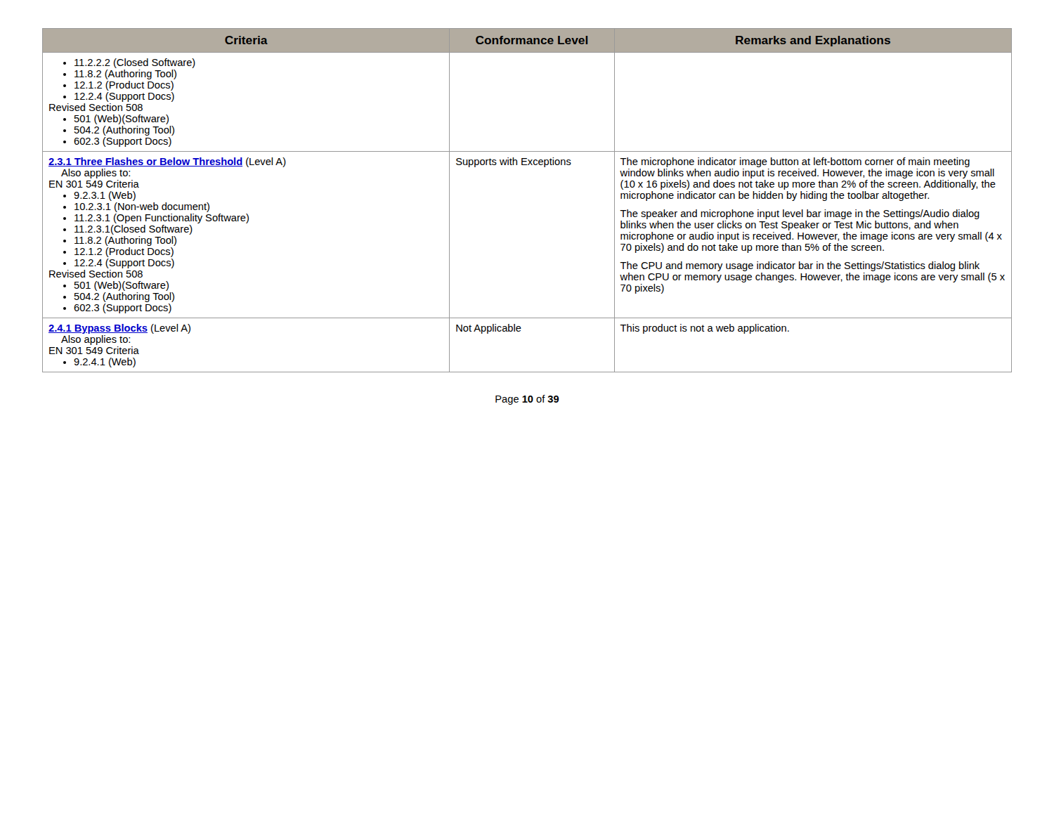| Criteria | Conformance Level | Remarks and Explanations |
| --- | --- | --- |
| 11.2.2.2 (Closed Software) 11.8.2 (Authoring Tool) 12.1.2 (Product Docs) 12.2.4 (Support Docs) Revised Section 508 501 (Web)(Software) 504.2 (Authoring Tool) 602.3 (Support Docs) | | |
| 2.3.1 Three Flashes or Below Threshold (Level A) Also applies to: EN 301 549 Criteria 9.2.3.1 (Web) 10.2.3.1 (Non-web document) 11.2.3.1 (Open Functionality Software) 11.2.3.1(Closed Software) 11.8.2 (Authoring Tool) 12.1.2 (Product Docs) 12.2.4 (Support Docs) Revised Section 508 501 (Web)(Software) 504.2 (Authoring Tool) 602.3 (Support Docs) | Supports with Exceptions | The microphone indicator image button at left-bottom corner of main meeting window blinks when audio input is received. However, the image icon is very small (10 x 16 pixels) and does not take up more than 2% of the screen. Additionally, the microphone indicator can be hidden by hiding the toolbar altogether. The speaker and microphone input level bar image in the Settings/Audio dialog blinks when the user clicks on Test Speaker or Test Mic buttons, and when microphone or audio input is received. However, the image icons are very small (4 x 70 pixels) and do not take up more than 5% of the screen. The CPU and memory usage indicator bar in the Settings/Statistics dialog blink when CPU or memory usage changes. However, the image icons are very small (5 x 70 pixels) |
| 2.4.1 Bypass Blocks (Level A) Also applies to: EN 301 549 Criteria 9.2.4.1 (Web) | Not Applicable | This product is not a web application. |
Page 10 of 39